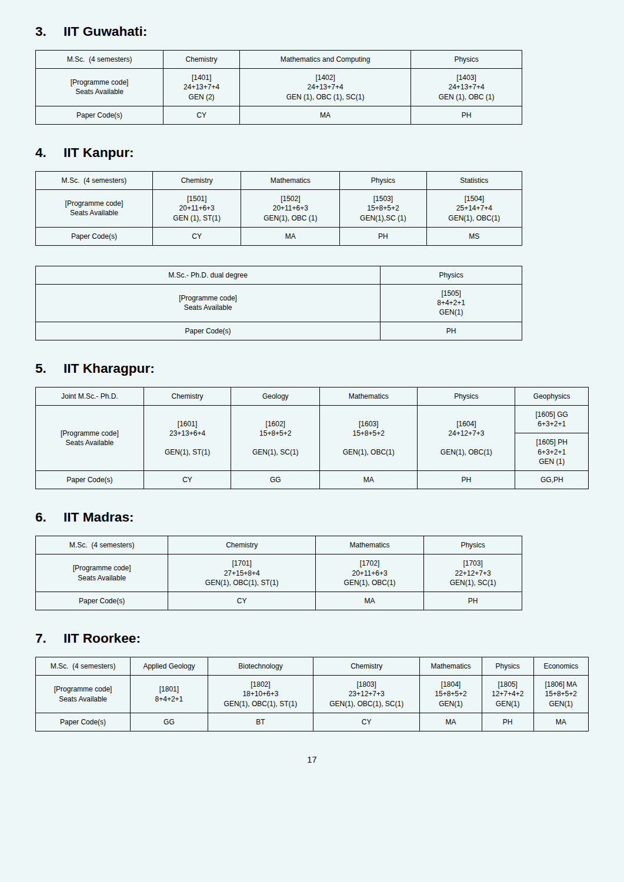3. IIT Guwahati:
| M.Sc. (4 semesters) | Chemistry | Mathematics and Computing | Physics |
| [Programme code] Seats Available | [1401] 24+13+7+4 GEN (2) | [1402] 24+13+7+4 GEN (1), OBC (1), SC(1) | [1403] 24+13+7+4 GEN (1), OBC (1) |
| Paper Code(s) | CY | MA | PH |
4. IIT Kanpur:
| M.Sc. (4 semesters) | Chemistry | Mathematics | Physics | Statistics |
| [Programme code] Seats Available | [1501] 20+11+6+3 GEN (1), ST(1) | [1502] 20+11+6+3 GEN(1), OBC (1) | [1503] 15+8+5+2 GEN(1),SC (1) | [1504] 25+14+7+4 GEN(1), OBC(1) |
| Paper Code(s) | CY | MA | PH | MS |
| M.Sc.- Ph.D. dual degree | Physics |
| [Programme code] Seats Available | [1505] 8+4+2+1 GEN(1) |
| Paper Code(s) | PH |
5. IIT Kharagpur:
| Joint M.Sc.- Ph.D. | Chemistry | Geology | Mathematics | Physics | Geophysics |
| [Programme code] Seats Available | [1601] 23+13+6+4 GEN(1), ST(1) | [1602] 15+8+5+2 GEN(1), SC(1) | [1603] 15+8+5+2 GEN(1), OBC(1) | [1604] 24+12+7+3 GEN(1), OBC(1) | [1605] GG 6+3+2+1 |
| [1605] PH 6+3+2+1 GEN (1) |
| Paper Code(s) | CY | GG | MA | PH | GG,PH |
6. IIT Madras:
| M.Sc. (4 semesters) | Chemistry | Mathematics | Physics |
| [Programme code] Seats Available | [1701] 27+15+8+4 GEN(1), OBC(1), ST(1) | [1702] 20+11+6+3 GEN(1), OBC(1) | [1703] 22+12+7+3 GEN(1), SC(1) |
| Paper Code(s) | CY | MA | PH |
7. IIT Roorkee:
| M.Sc. (4 semesters) | Applied Geology | Biotechnology | Chemistry | Mathematics | Physics | Economics |
| [Programme code] Seats Available | [1801] 8+4+2+1 | [1802] 18+10+6+3 GEN(1), OBC(1), ST(1) | [1803] 23+12+7+3 GEN(1), OBC(1), SC(1) | [1804] 15+8+5+2 GEN(1) | [1805] 12+7+4+2 GEN(1) | [1806] MA 15+8+5+2 GEN(1) |
| Paper Code(s) | GG | BT | CY | MA | PH | MA |
17